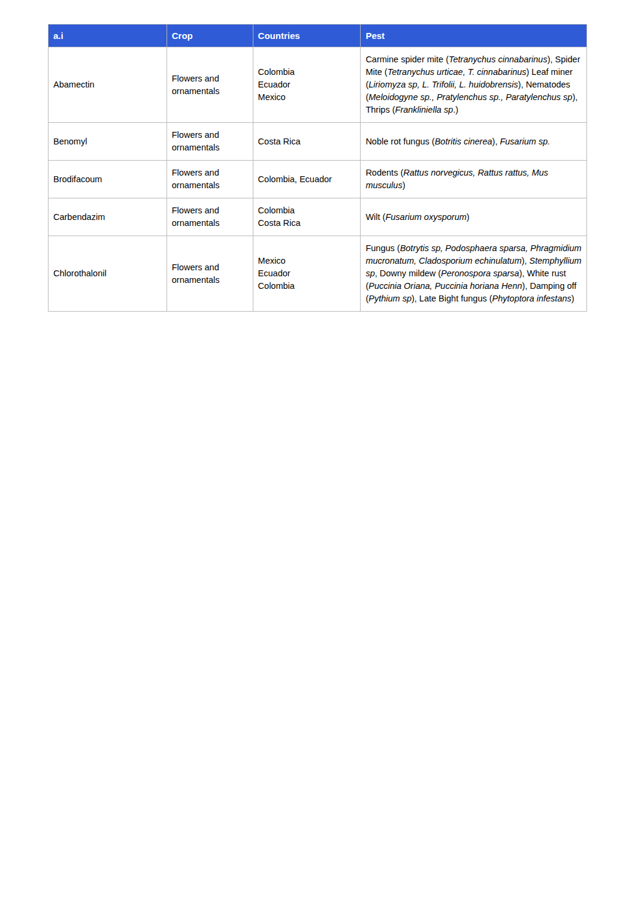| a.i | Crop | Countries | Pest |
| --- | --- | --- | --- |
| Abamectin | Flowers and ornamentals | Colombia Ecuador Mexico | Carmine spider mite ( Tetranychus cinnabarinus ), Spider Mite ( Tetranychus urticae, T. cinnabarinus ) Leaf miner ( Liriomyza sp, L. Trifolii, L. huidobrensis ), Nematodes ( Meloidogyne sp., Pratylenchus sp., Paratylenchus sp ), Thrips ( Frankliniella sp .) |
| Benomyl | Flowers and ornamentals | Costa Rica | Noble rot fungus ( Botritis cinerea ), Fusarium sp. |
| Brodifacoum | Flowers and ornamentals | Colombia, Ecuador | Rodents ( Rattus norvegicus, Rattus rattus, Mus musculus ) |
| Carbendazim | Flowers and ornamentals | Colombia Costa Rica | Wilt ( Fusarium oxysporum ) |
| Chlorothalonil | Flowers and ornamentals | Mexico Ecuador Colombia | Fungus ( Botrytis sp, Podosphaera sparsa, Phragmidium mucronatum, Cladosporium echinulatum ), Stemphyllium sp , Downy mildew ( Peronospora sparsa ), White rust ( Puccinia Oriana, Puccinia horiana Henn ), Damping off ( Pythium sp ), Late Bight fungus ( Phytoptora infestans ) |